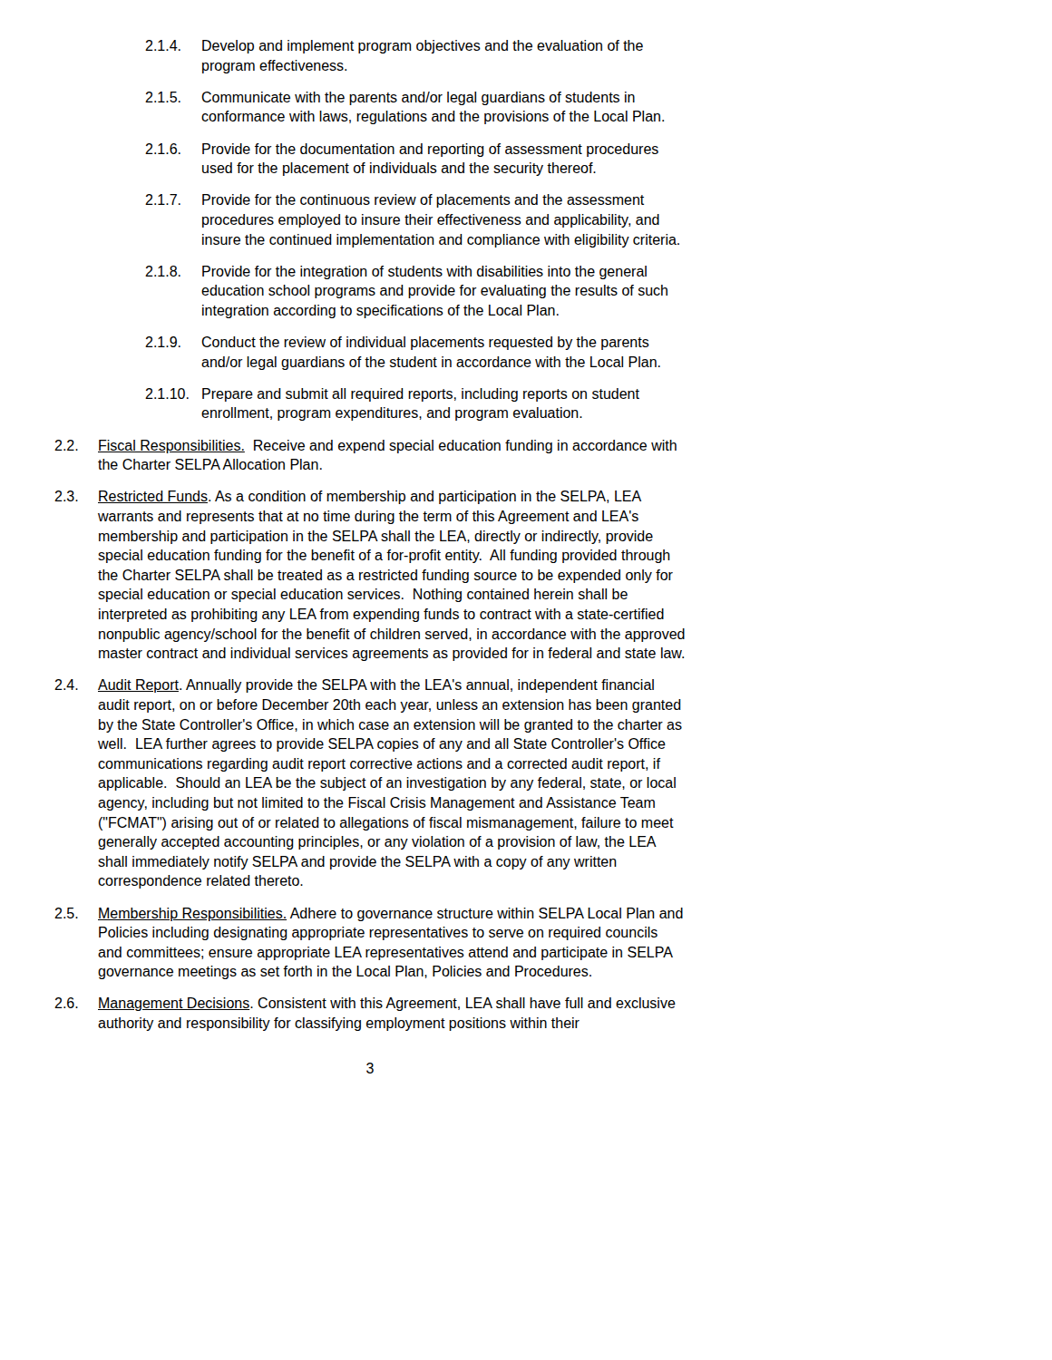2.1.4.
Develop and implement program objectives and the evaluation of the program effectiveness.
2.1.5.
Communicate with the parents and/or legal guardians of students in conformance with laws, regulations and the provisions of the Local Plan.
2.1.6.
Provide for the documentation and reporting of assessment procedures used for the placement of individuals and the security thereof.
2.1.7.
Provide for the continuous review of placements and the assessment procedures employed to insure their effectiveness and applicability, and insure the continued implementation and compliance with eligibility criteria.
2.1.8.
Provide for the integration of students with disabilities into the general education school programs and provide for evaluating the results of such integration according to specifications of the Local Plan.
2.1.9.
Conduct the review of individual placements requested by the parents and/or legal guardians of the student in accordance with the Local Plan.
2.1.10.
Prepare and submit all required reports, including reports on student enrollment, program expenditures, and program evaluation.
2.2.
Fiscal Responsibilities. Receive and expend special education funding in accordance with the Charter SELPA Allocation Plan.
2.3.
Restricted Funds. As a condition of membership and participation in the SELPA, LEA warrants and represents that at no time during the term of this Agreement and LEA's membership and participation in the SELPA shall the LEA, directly or indirectly, provide special education funding for the benefit of a for-profit entity. All funding provided through the Charter SELPA shall be treated as a restricted funding source to be expended only for special education or special education services. Nothing contained herein shall be interpreted as prohibiting any LEA from expending funds to contract with a state-certified nonpublic agency/school for the benefit of children served, in accordance with the approved master contract and individual services agreements as provided for in federal and state law.
2.4.
Audit Report. Annually provide the SELPA with the LEA's annual, independent financial audit report, on or before December 20th each year, unless an extension has been granted by the State Controller's Office, in which case an extension will be granted to the charter as well. LEA further agrees to provide SELPA copies of any and all State Controller's Office communications regarding audit report corrective actions and a corrected audit report, if applicable. Should an LEA be the subject of an investigation by any federal, state, or local agency, including but not limited to the Fiscal Crisis Management and Assistance Team ("FCMAT") arising out of or related to allegations of fiscal mismanagement, failure to meet generally accepted accounting principles, or any violation of a provision of law, the LEA shall immediately notify SELPA and provide the SELPA with a copy of any written correspondence related thereto.
2.5.
Membership Responsibilities. Adhere to governance structure within SELPA Local Plan and Policies including designating appropriate representatives to serve on required councils and committees; ensure appropriate LEA representatives attend and participate in SELPA governance meetings as set forth in the Local Plan, Policies and Procedures.
2.6.
Management Decisions. Consistent with this Agreement, LEA shall have full and exclusive authority and responsibility for classifying employment positions within their
3